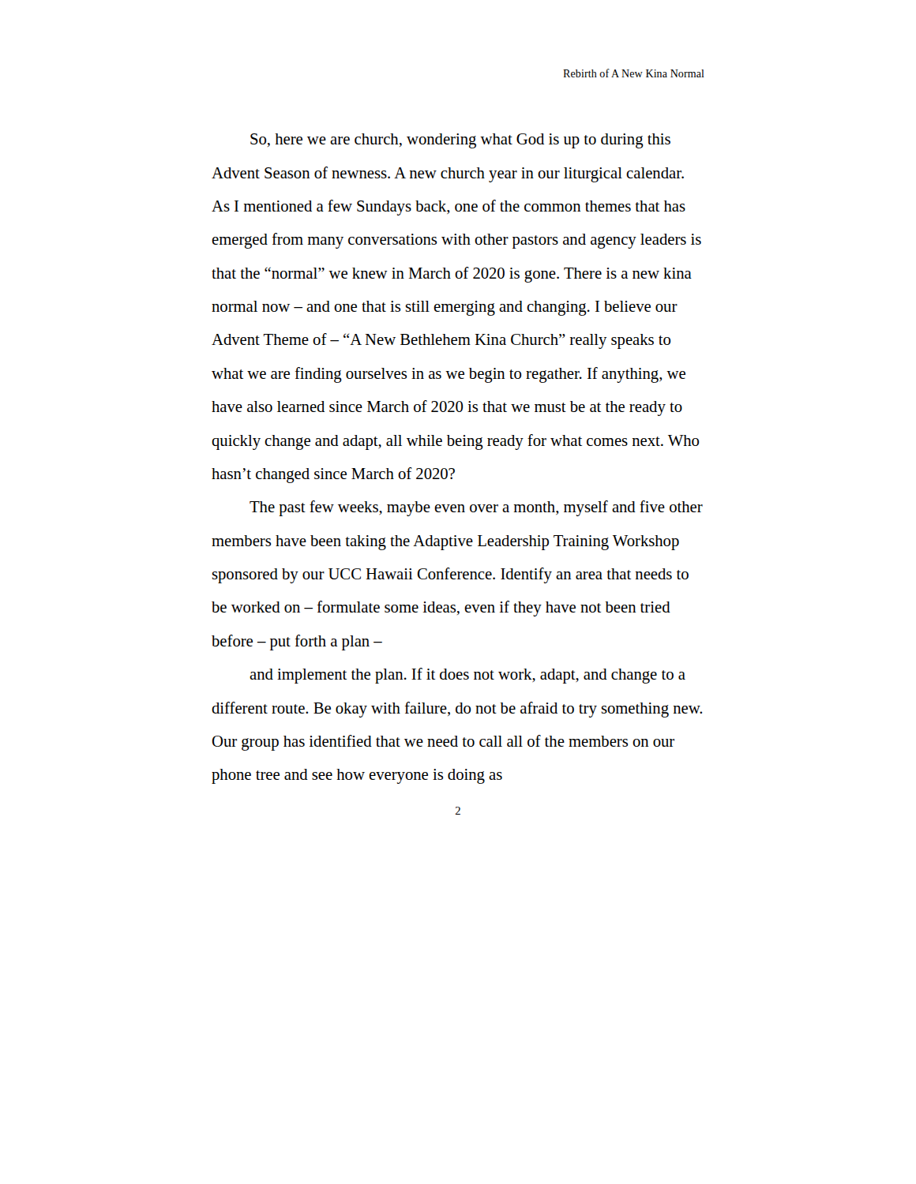Rebirth of A New Kina Normal
So, here we are church, wondering what God is up to during this Advent Season of newness. A new church year in our liturgical calendar. As I mentioned a few Sundays back, one of the common themes that has emerged from many conversations with other pastors and agency leaders is that the “normal” we knew in March of 2020 is gone. There is a new kina normal now – and one that is still emerging and changing. I believe our Advent Theme of – “A New Bethlehem Kina Church” really speaks to what we are finding ourselves in as we begin to regather. If anything, we have also learned since March of 2020 is that we must be at the ready to quickly change and adapt, all while being ready for what comes next. Who hasn’t changed since March of 2020?
The past few weeks, maybe even over a month, myself and five other members have been taking the Adaptive Leadership Training Workshop sponsored by our UCC Hawaii Conference. Identify an area that needs to be worked on – formulate some ideas, even if they have not been tried before – put forth a plan –
and implement the plan. If it does not work, adapt, and change to a different route. Be okay with failure, do not be afraid to try something new. Our group has identified that we need to call all of the members on our phone tree and see how everyone is doing as
2